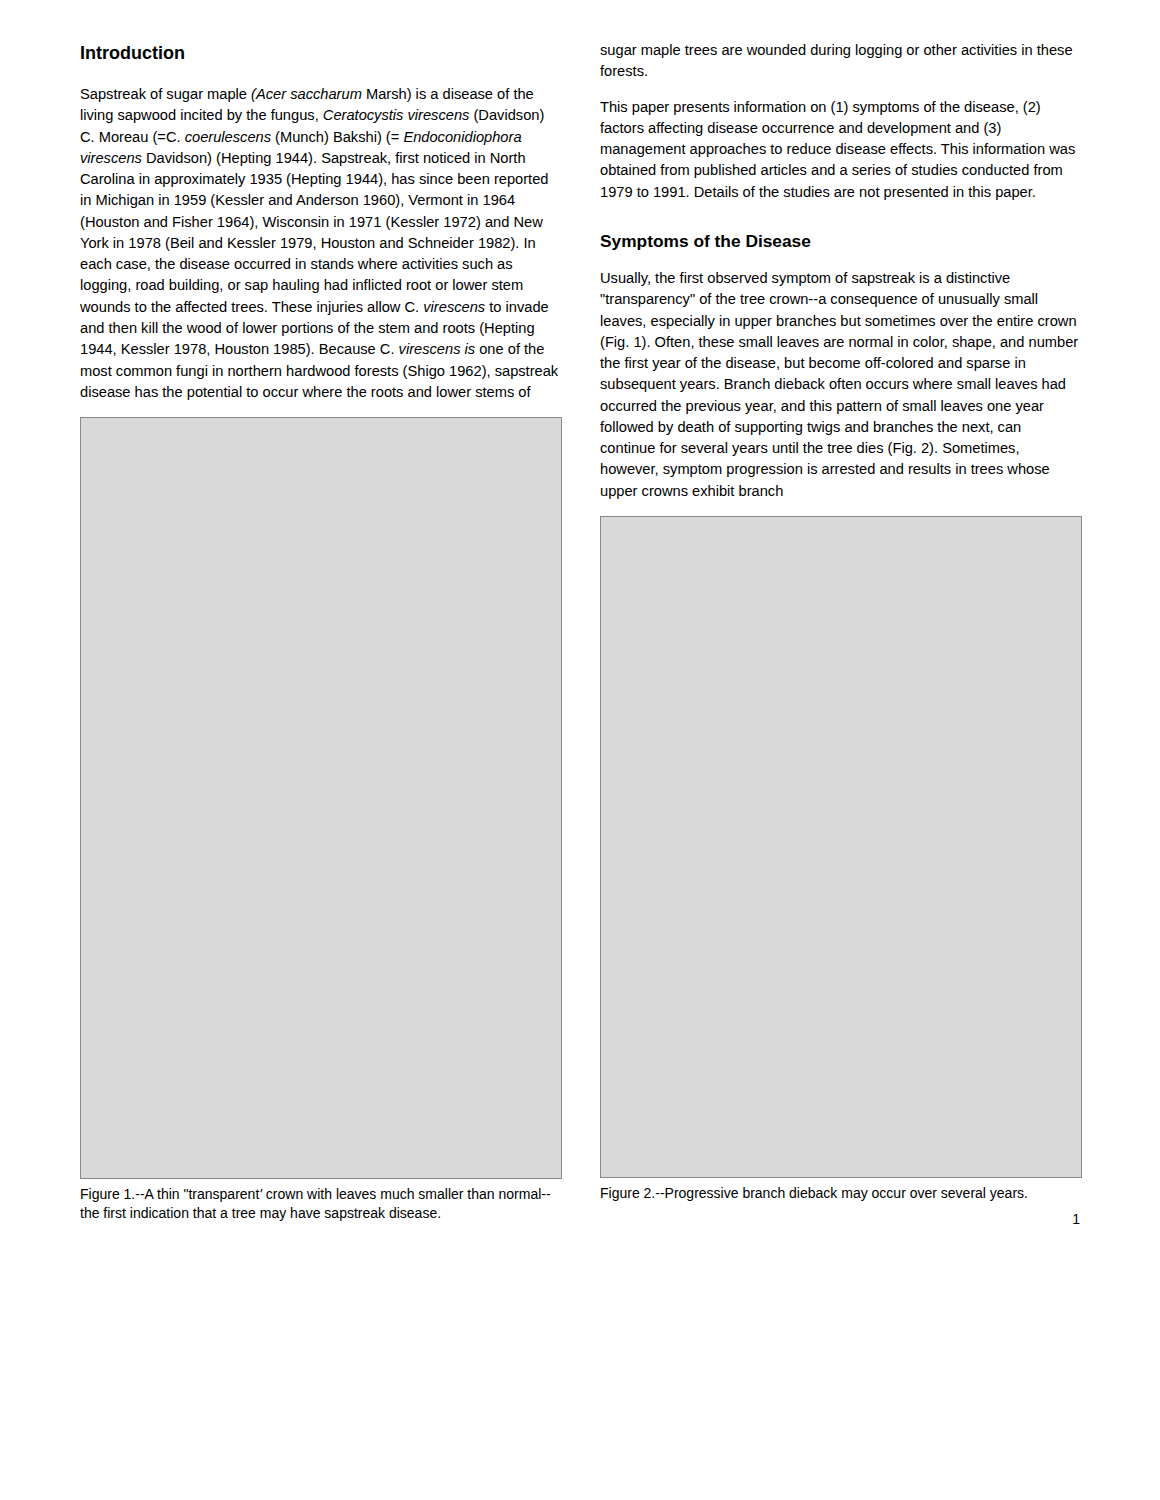Introduction
Sapstreak of sugar maple (Acer saccharum Marsh) is a disease of the living sapwood incited by the fungus, Ceratocystis virescens (Davidson) C. Moreau (=C. coerulescens (Munch) Bakshi) (= Endoconidiophora virescens Davidson) (Hepting 1944). Sapstreak, first noticed in North Carolina in approximately 1935 (Hepting 1944), has since been reported in Michigan in 1959 (Kessler and Anderson 1960), Vermont in 1964 (Houston and Fisher 1964), Wisconsin in 1971 (Kessler 1972) and New York in 1978 (Beil and Kessler 1979, Houston and Schneider 1982). In each case, the disease occurred in stands where activities such as logging, road building, or sap hauling had inflicted root or lower stem wounds to the affected trees. These injuries allow C. virescens to invade and then kill the wood of lower portions of the stem and roots (Hepting 1944, Kessler 1978, Houston 1985). Because C. virescens is one of the most common fungi in northern hardwood forests (Shigo 1962), sapstreak disease has the potential to occur where the roots and lower stems of
Figure 1.--A thin "transparent' crown with leaves much smaller than normal--the first indication that a tree may have sapstreak disease.
sugar maple trees are wounded during logging or other activities in these forests.
This paper presents information on (1) symptoms of the disease, (2) factors affecting disease occurrence and development and (3) management approaches to reduce disease effects. This information was obtained from published articles and a series of studies conducted from 1979 to 1991. Details of the studies are not presented in this paper.
Symptoms of the Disease
Usually, the first observed symptom of sapstreak is a distinctive "transparency" of the tree crown--a consequence of unusually small leaves, especially in upper branches but sometimes over the entire crown (Fig. 1). Often, these small leaves are normal in color, shape, and number the first year of the disease, but become off-colored and sparse in subsequent years. Branch dieback often occurs where small leaves had occurred the previous year, and this pattern of small leaves one year followed by death of supporting twigs and branches the next, can continue for several years until the tree dies (Fig. 2). Sometimes, however, symptom progression is arrested and results in trees whose upper crowns exhibit branch
Figure 2.--Progressive branch dieback may occur over several years.
1